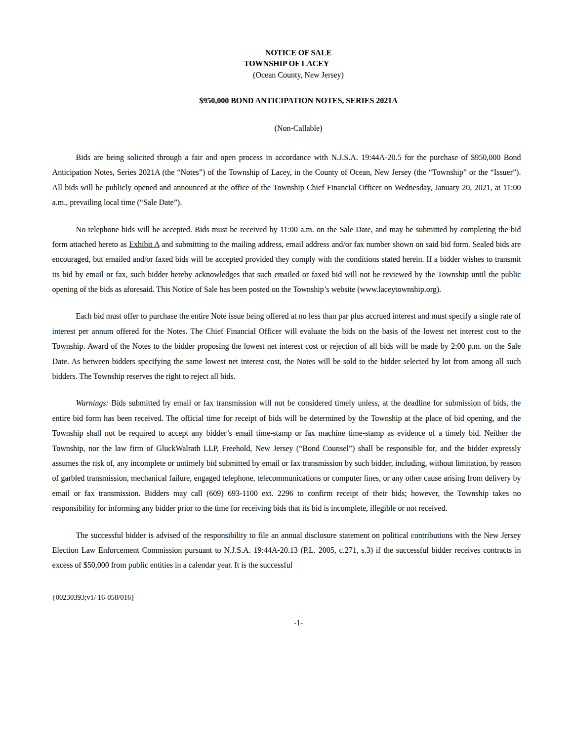NOTICE OF SALE
TOWNSHIP OF LACEY
(Ocean County, New Jersey)
$950,000 BOND ANTICIPATION NOTES, SERIES 2021A
(Non-Callable)
Bids are being solicited through a fair and open process in accordance with N.J.S.A. 19:44A-20.5 for the purchase of $950,000 Bond Anticipation Notes, Series 2021A (the “Notes”) of the Township of Lacey, in the County of Ocean, New Jersey (the “Township” or the “Issuer”). All bids will be publicly opened and announced at the office of the Township Chief Financial Officer on Wednesday, January 20, 2021, at 11:00 a.m., prevailing local time (“Sale Date”).
No telephone bids will be accepted. Bids must be received by 11:00 a.m. on the Sale Date, and may be submitted by completing the bid form attached hereto as Exhibit A and submitting to the mailing address, email address and/or fax number shown on said bid form. Sealed bids are encouraged, but emailed and/or faxed bids will be accepted provided they comply with the conditions stated herein. If a bidder wishes to transmit its bid by email or fax, such bidder hereby acknowledges that such emailed or faxed bid will not be reviewed by the Township until the public opening of the bids as aforesaid. This Notice of Sale has been posted on the Township’s website (www.laceytownship.org).
Each bid must offer to purchase the entire Note issue being offered at no less than par plus accrued interest and must specify a single rate of interest per annum offered for the Notes. The Chief Financial Officer will evaluate the bids on the basis of the lowest net interest cost to the Township. Award of the Notes to the bidder proposing the lowest net interest cost or rejection of all bids will be made by 2:00 p.m. on the Sale Date. As between bidders specifying the same lowest net interest cost, the Notes will be sold to the bidder selected by lot from among all such bidders. The Township reserves the right to reject all bids.
Warnings: Bids submitted by email or fax transmission will not be considered timely unless, at the deadline for submission of bids, the entire bid form has been received. The official time for receipt of bids will be determined by the Township at the place of bid opening, and the Township shall not be required to accept any bidder’s email time-stamp or fax machine time-stamp as evidence of a timely bid. Neither the Township, nor the law firm of GluckWalrath LLP, Freehold, New Jersey (“Bond Counsel”) shall be responsible for, and the bidder expressly assumes the risk of, any incomplete or untimely bid submitted by email or fax transmission by such bidder, including, without limitation, by reason of garbled transmission, mechanical failure, engaged telephone, telecommunications or computer lines, or any other cause arising from delivery by email or fax transmission. Bidders may call (609) 693-1100 ext. 2296 to confirm receipt of their bids; however, the Township takes no responsibility for informing any bidder prior to the time for receiving bids that its bid is incomplete, illegible or not received.
The successful bidder is advised of the responsibility to file an annual disclosure statement on political contributions with the New Jersey Election Law Enforcement Commission pursuant to N.J.S.A. 19:44A-20.13 (P.L. 2005, c.271, s.3) if the successful bidder receives contracts in excess of $50,000 from public entities in a calendar year. It is the successful
{00230393;v1/ 16-058/016}
-1-